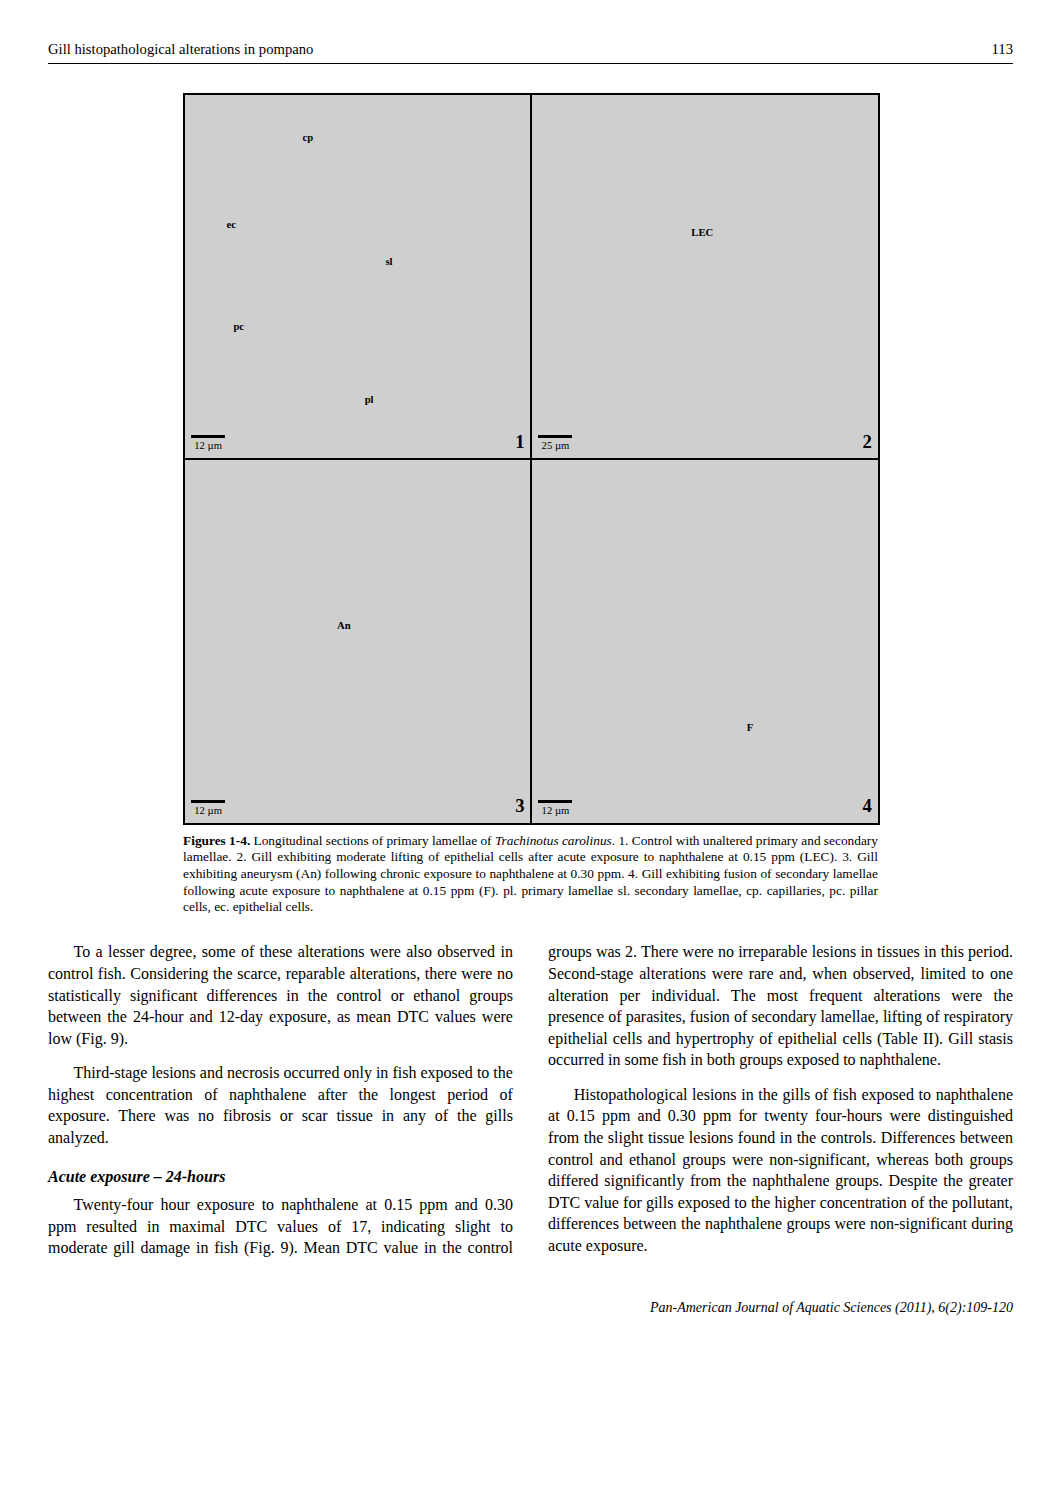Gill histopathological alterations in pompano 113
cp ec sl pc pl 12 µm 1
LEC 25 µm 2
An 12 µm 3
F 12 µm 4
Figures 1-4. Longitudinal sections of primary lamellae of Trachinotus carolinus. 1. Control with unaltered primary and secondary lamellae. 2. Gill exhibiting moderate lifting of epithelial cells after acute exposure to naphthalene at 0.15 ppm (LEC). 3. Gill exhibiting aneurysm (An) following chronic exposure to naphthalene at 0.30 ppm. 4. Gill exhibiting fusion of secondary lamellae following acute exposure to naphthalene at 0.15 ppm (F). pl. primary lamellae sl. secondary lamellae, cp. capillaries, pc. pillar cells, ec. epithelial cells.
To a lesser degree, some of these alterations were also observed in control fish. Considering the scarce, reparable alterations, there were no statistically significant differences in the control or ethanol groups between the 24-hour and 12-day exposure, as mean DTC values were low (Fig. 9).
Third-stage lesions and necrosis occurred only in fish exposed to the highest concentration of naphthalene after the longest period of exposure. There was no fibrosis or scar tissue in any of the gills analyzed.
Acute exposure – 24-hours
Twenty-four hour exposure to naphthalene at 0.15 ppm and 0.30 ppm resulted in maximal DTC values of 17, indicating slight to moderate gill damage in fish (Fig. 9). Mean DTC value in the control groups was 2. There were no irreparable lesions in tissues in this period. Second-stage alterations were rare and, when observed, limited to one alteration per individual. The most frequent alterations were the presence of parasites, fusion of secondary lamellae, lifting of respiratory epithelial cells and hypertrophy of epithelial cells (Table II). Gill stasis occurred in some fish in both groups exposed to naphthalene.
Histopathological lesions in the gills of fish exposed to naphthalene at 0.15 ppm and 0.30 ppm for twenty four-hours were distinguished from the slight tissue lesions found in the controls. Differences between control and ethanol groups were non-significant, whereas both groups differed significantly from the naphthalene groups. Despite the greater DTC value for gills exposed to the higher concentration of the pollutant, differences between the naphthalene groups were non-significant during acute exposure.
Pan-American Journal of Aquatic Sciences (2011), 6(2):109-120